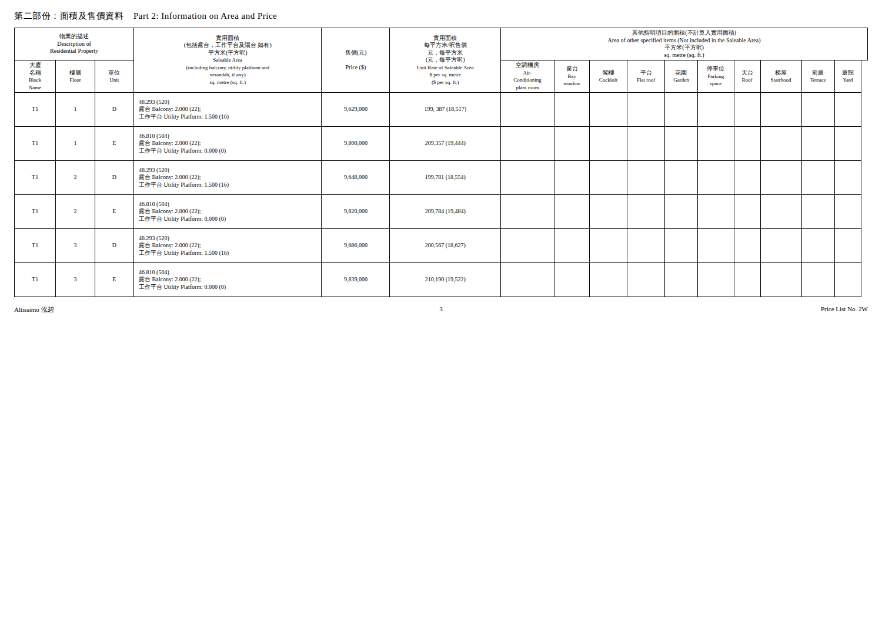第二部份：面積及售價資料 Part 2: Information on Area and Price
| 物業的描述 Description of Residential Property | 實用面積 (包括露台，工作平台及陽台 如有) 平方米(平方呎) Saleable Area (including balcony, utility platform and verandah, if any) sq. metre (sq. ft.) | 售價(元) Price ($) | 實用面積 每平方米/呎售價 元，每平方米 (元，每平方呎) Unit Rate of Saleable Area $ per sq. metre ($ per sq. ft.) | 其他指明項目的面積(不計算入實用面積) Area of other specified items (Not included in the Saleable Area) 平方米(平方呎) sq. metre (sq. ft.) |
| --- | --- | --- | --- | --- |
| 大廈 名稱 Block Name | 樓層 Floor | 單位 Unit | 空調機房 Air- Conditioning plant room | 窗台 Bay window | 閣樓 Cockloft | 平台 Flat roof | 花園 Garden | 停車位 Parking space | 天台 Roof | 梯屋 Stairhood | 前庭 Terrace | 庭院 Yard | |
| T1 | 1 | D | 48.293 (520) 露台 Balcony: 2.000 (22); 工作平台 Utility Platform: 1.500 (16) | 9,629,000 | 199, 387 (18,517) | | | | | | | | | | | |
| T1 | 1 | E | 46.810 (504) 露台 Balcony: 2.000 (22); 工作平台 Utility Platform: 0.000 (0) | 9,800,000 | 209,357 (19,444) | | | | | | | | | | | |
| T1 | 2 | D | 48.293 (520) 露台 Balcony: 2.000 (22); 工作平台 Utility Platform: 1.500 (16) | 9,648,000 | 199,781 (18,554) | | | | | | | | | | | |
| T1 | 2 | E | 46.810 (504) 露台 Balcony: 2.000 (22); 工作平台 Utility Platform: 0.000 (0) | 9,820,000 | 209,784 (19,484) | | | | | | | | | | | |
| T1 | 3 | D | 48.293 (520) 露台 Balcony: 2.000 (22); 工作平台 Utility Platform: 1.500 (16) | 9,686,000 | 200,567 (18,627) | | | | | | | | | | | |
| T1 | 3 | E | 46.810 (504) 露台 Balcony: 2.000 (22); 工作平台 Utility Platform: 0.000 (0) | 9,839,000 | 210,190 (19,522) | | | | | | | | | | | |
Altissimo 泓碧
3
Price List No. 2W